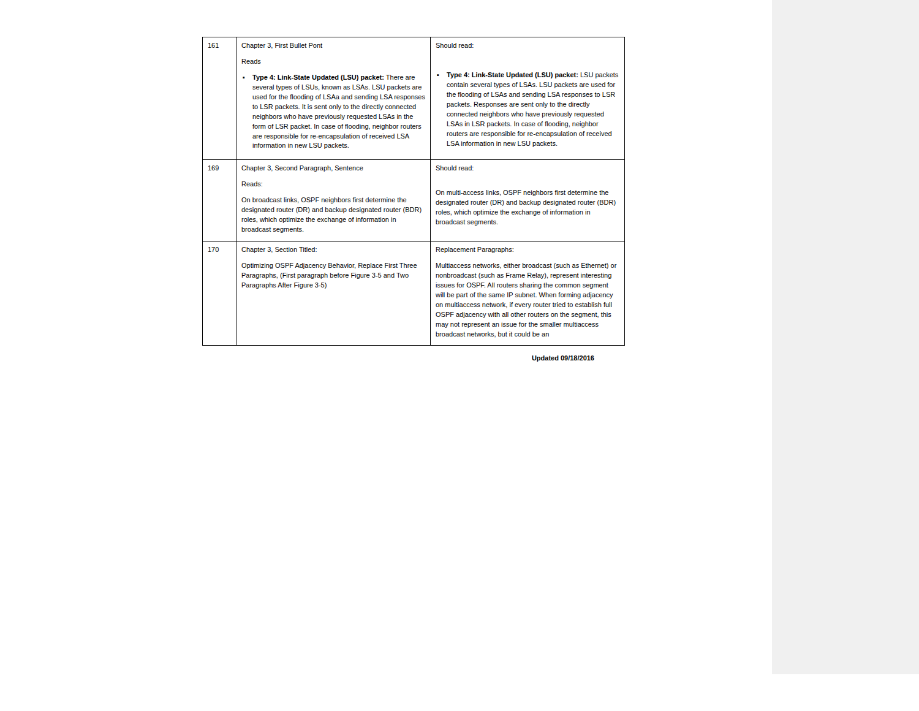| 161 | Chapter 3, First Bullet Pont Reads Type 4: Link-State Updated (LSU) packet: There are several types of LSUs, known as LSAs. LSU packets are used for the flooding of LSAa and sending LSA responses to LSR packets. It is sent only to the directly connected neighbors who have previously requested LSAs in the form of LSR packet. In case of flooding, neighbor routers are responsible for re-encapsulation of received LSA information in new LSU packets. | Should read: Type 4: Link-State Updated (LSU) packet: LSU packets contain several types of LSAs. LSU packets are used for the flooding of LSAs and sending LSA responses to LSR packets. Responses are sent only to the directly connected neighbors who have previously requested LSAs in LSR packets. In case of flooding, neighbor routers are responsible for re-encapsulation of received LSA information in new LSU packets. |
| 169 | Chapter 3, Second Paragraph, Sentence Reads: On broadcast links, OSPF neighbors first determine the designated router (DR) and backup designated router (BDR) roles, which optimize the exchange of information in broadcast segments. | Should read: On multi-access links, OSPF neighbors first determine the designated router (DR) and backup designated router (BDR) roles, which optimize the exchange of information in broadcast segments. |
| 170 | Chapter 3, Section Titled: Optimizing OSPF Adjacency Behavior, Replace First Three Paragraphs, (First paragraph before Figure 3-5 and Two Paragraphs After Figure 3-5) | Replacement Paragraphs: Multiaccess networks, either broadcast (such as Ethernet) or nonbroadcast (such as Frame Relay), represent interesting issues for OSPF. All routers sharing the common segment will be part of the same IP subnet. When forming adjacency on multiaccess network, if every router tried to establish full OSPF adjacency with all other routers on the segment, this may not represent an issue for the smaller multiaccess broadcast networks, but it could be an |
Updated 09/18/2016